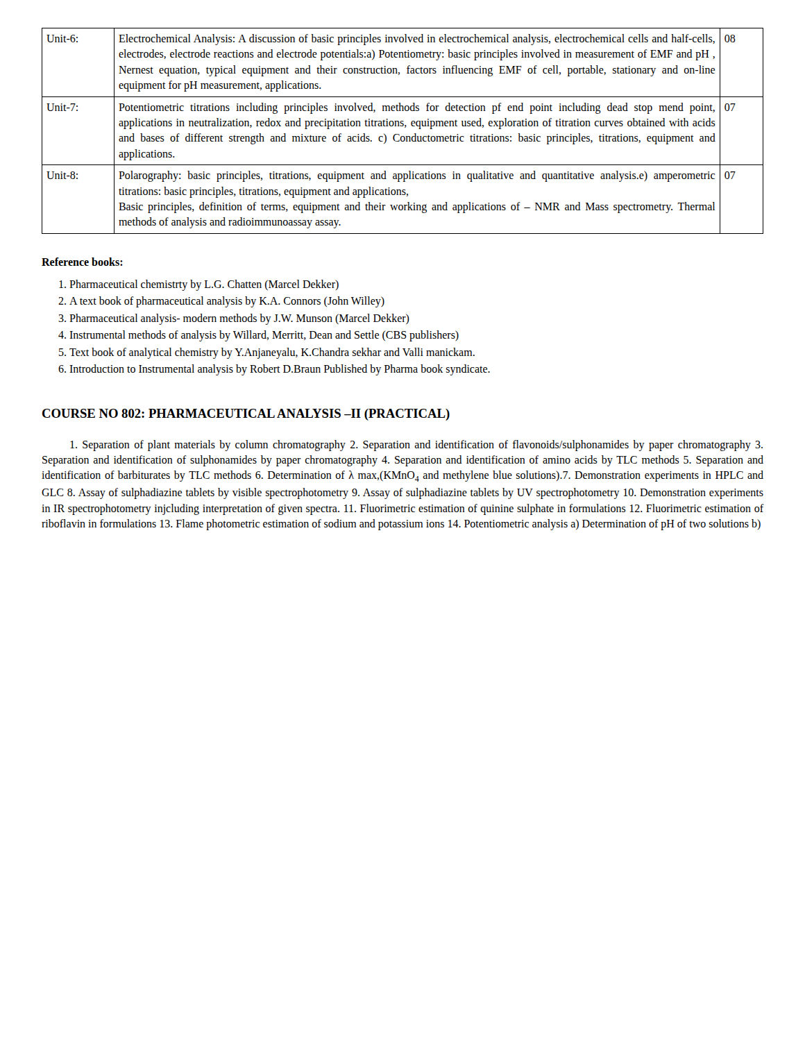| Unit-6: | Electrochemical Analysis: A discussion of basic principles involved in electrochemical analysis, electrochemical cells and half-cells, electrodes, electrode reactions and electrode potentials:a) Potentiometry: basic principles involved in measurement of EMF and pH , Nernest equation, typical equipment and their construction, factors influencing EMF of cell, portable, stationary and on-line equipment for pH measurement, applications. | 08 |
| Unit-7: | Potentiometric titrations including principles involved, methods for detection pf end point including dead stop mend point, applications in neutralization, redox and precipitation titrations, equipment used, exploration of titration curves obtained with acids and bases of different strength and mixture of acids. c) Conductometric titrations: basic principles, titrations, equipment and applications. | 07 |
| Unit-8: | Polarography: basic principles, titrations, equipment and applications in qualitative and quantitative analysis.e) amperometric titrations: basic principles, titrations, equipment and applications, Basic principles, definition of terms, equipment and their working and applications of – NMR and Mass spectrometry. Thermal methods of analysis and radioimmunoassay assay. | 07 |
Reference books:
Pharmaceutical chemistrty by L.G. Chatten (Marcel Dekker)
A text book of pharmaceutical analysis by K.A. Connors (John Willey)
Pharmaceutical analysis- modern methods by J.W. Munson (Marcel Dekker)
Instrumental methods of analysis by Willard, Merritt, Dean and Settle (CBS publishers)
Text book of analytical chemistry by Y.Anjaneyalu, K.Chandra sekhar and Valli manickam.
Introduction to Instrumental analysis by Robert D.Braun Published by Pharma book syndicate.
COURSE NO 802: PHARMACEUTICAL ANALYSIS –II (PRACTICAL)
1. Separation of plant materials by column chromatography 2. Separation and identification of flavonoids/sulphonamides by paper chromatography 3. Separation and identification of sulphonamides by paper chromatography 4. Separation and identification of amino acids by TLC methods 5. Separation and identification of barbiturates by TLC methods 6. Determination of λ max,(KMnO4 and methylene blue solutions).7. Demonstration experiments in HPLC and GLC 8. Assay of sulphadiazine tablets by visible spectrophotometry 9. Assay of sulphadiazine tablets by UV spectrophotometry 10. Demonstration experiments in IR spectrophotometry injcluding interpretation of given spectra. 11. Fluorimetric estimation of quinine sulphate in formulations 12. Fluorimetric estimation of riboflavin in formulations 13. Flame photometric estimation of sodium and potassium ions 14. Potentiometric analysis a) Determination of pH of two solutions b)